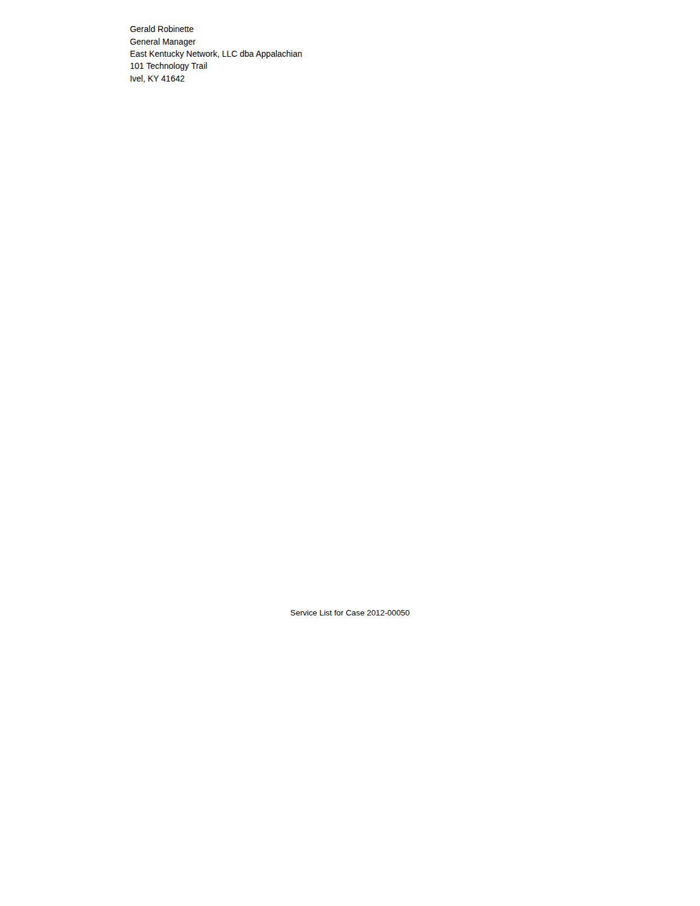Gerald Robinette General Manager East Kentucky Network, LLC dba Appalachian 101 Technology Trail Ivel, KY 41642
Service List for Case 2012-00050